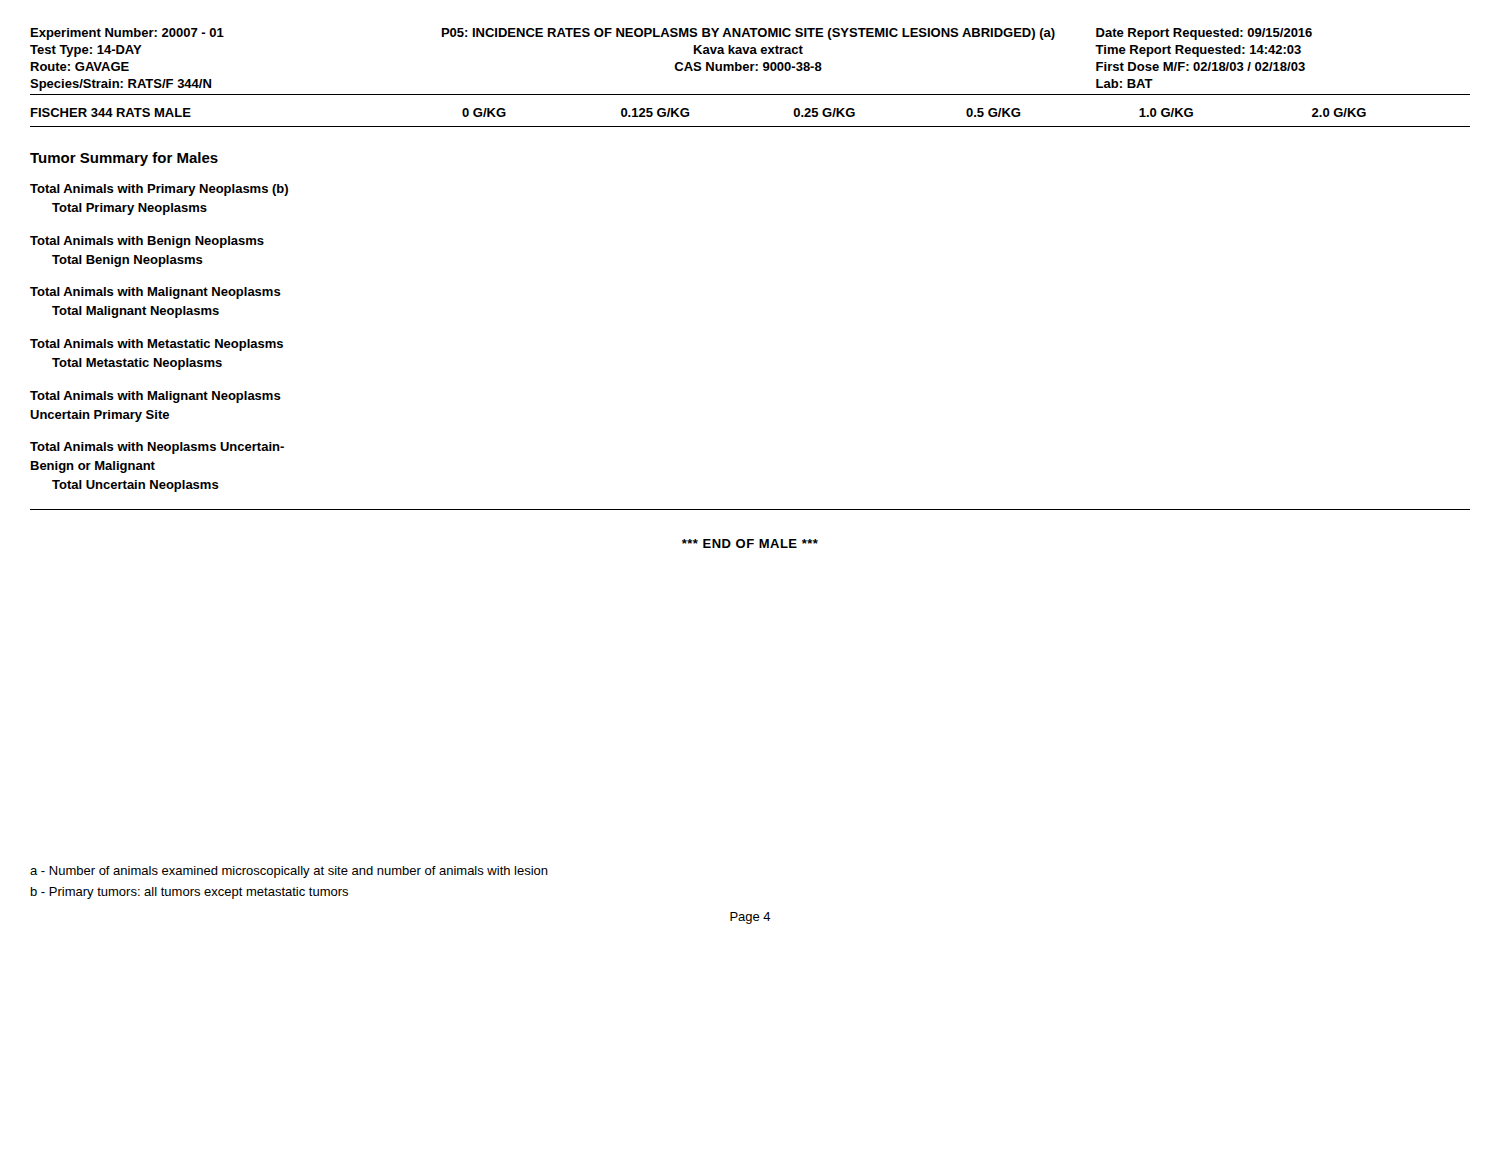| Experiment Number: 20007 - 01 | P05: INCIDENCE RATES OF NEOPLASMS BY ANATOMIC SITE (SYSTEMIC LESIONS ABRIDGED) (a) | Date Report Requested: 09/15/2016 |
| Test Type: 14-DAY | Kava kava extract | Time Report Requested: 14:42:03 |
| Route: GAVAGE | CAS Number: 9000-38-8 | First Dose M/F: 02/18/03 / 02/18/03 |
| Species/Strain: RATS/F 344/N | | Lab: BAT |
| FISCHER 344 RATS MALE | 0 G/KG | 0.125 G/KG | 0.25 G/KG | 0.5 G/KG | 1.0 G/KG | 2.0 G/KG |
Tumor Summary for Males
Total Animals with Primary Neoplasms (b)
Total Primary Neoplasms
Total Animals with Benign Neoplasms
Total Benign Neoplasms
Total Animals with Malignant Neoplasms
Total Malignant Neoplasms
Total Animals with Metastatic Neoplasms
Total Metastatic Neoplasms
Total Animals with Malignant Neoplasms
Uncertain Primary Site
Total Animals with Neoplasms Uncertain-
Benign or Malignant
Total Uncertain Neoplasms
*** END OF MALE ***
a - Number of animals examined microscopically at site and number of animals with lesion
b - Primary tumors: all tumors except metastatic tumors
Page 4